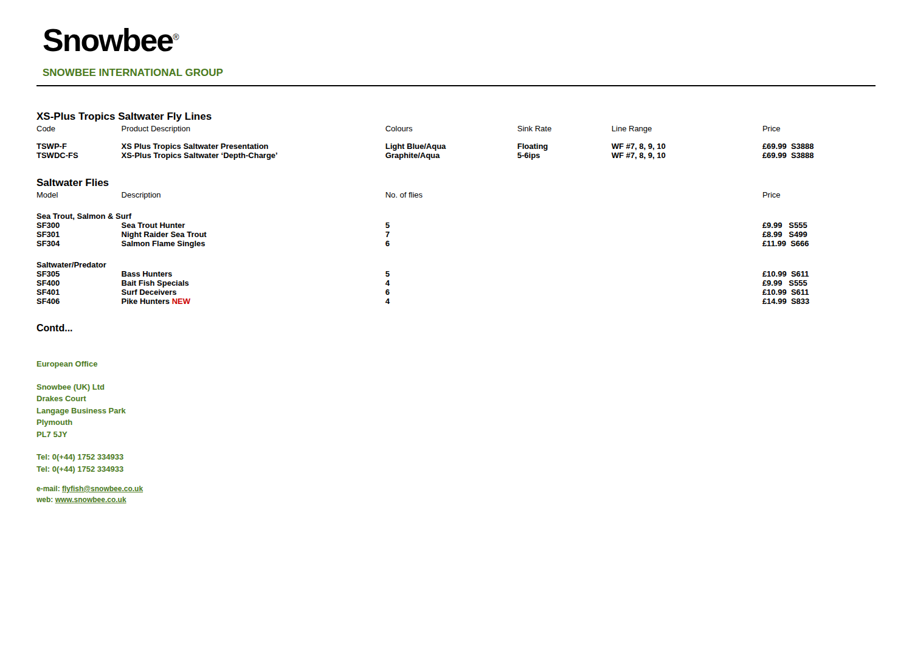Snowbee®
SNOWBEE INTERNATIONAL GROUP
XS-Plus Tropics Saltwater Fly Lines
| Code | Product Description | Colours | Sink Rate | Line Range | Price |
| --- | --- | --- | --- | --- | --- |
| TSWP-F | XS Plus Tropics Saltwater Presentation | Light Blue/Aqua | Floating | WF #7, 8, 9, 10 | £69.99 S3888 |
| TSWDC-FS | XS-Plus Tropics Saltwater ‘Depth-Charge’ | Graphite/Aqua | 5-6ips | WF #7, 8, 9, 10 | £69.99 S3888 |
Saltwater Flies
| Model | Description | No. of flies | | | Price |
| --- | --- | --- | --- | --- | --- |
| Sea Trout, Salmon & Surf |
| SF300 | Sea Trout Hunter | 5 | | | £9.99 S555 |
| SF301 | Night Raider Sea Trout | 7 | | | £8.99 S499 |
| SF304 | Salmon Flame Singles | 6 | | | £11.99 S666 |
| Saltwater/Predator |
| SF305 | Bass Hunters | 5 | | | £10.99 S611 |
| SF400 | Bait Fish Specials | 4 | | | £9.99 S555 |
| SF401 | Surf Deceivers | 6 | | | £10.99 S611 |
| SF406 | Pike Hunters NEW | 4 | | | £14.99 S833 |
Contd...
European Office
Snowbee (UK) Ltd
Drakes Court
Langage Business Park
Plymouth
PL7 5JY
Tel: 0(+44) 1752 334933
Tel: 0(+44) 1752 334933
e-mail: flyfish@snowbee.co.uk
web: www.snowbee.co.uk